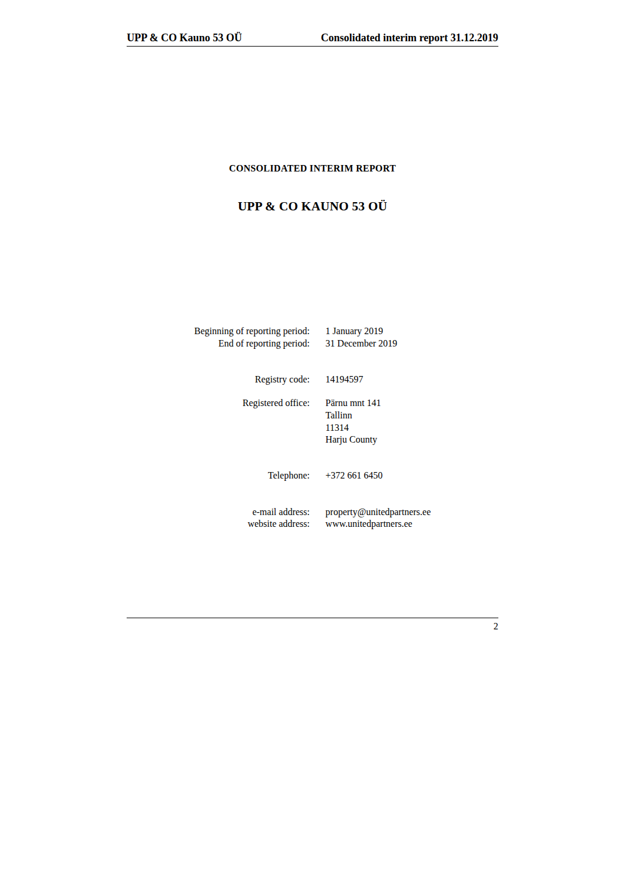UPP & CO Kauno 53 OÜ Consolidated interim report 31.12.2019
CONSOLIDATED INTERIM REPORT
UPP & CO KAUNO 53 OÜ
| Beginning of reporting period: | 1 January 2019 |
| End of reporting period: | 31 December 2019 |
| Registry code: | 14194597 |
| Registered office: | Pärnu mnt 141 Tallinn 11314 Harju County |
| Telephone: | +372 661 6450 |
| e-mail address: | property@unitedpartners.ee |
| website address: | www.unitedpartners.ee |
2